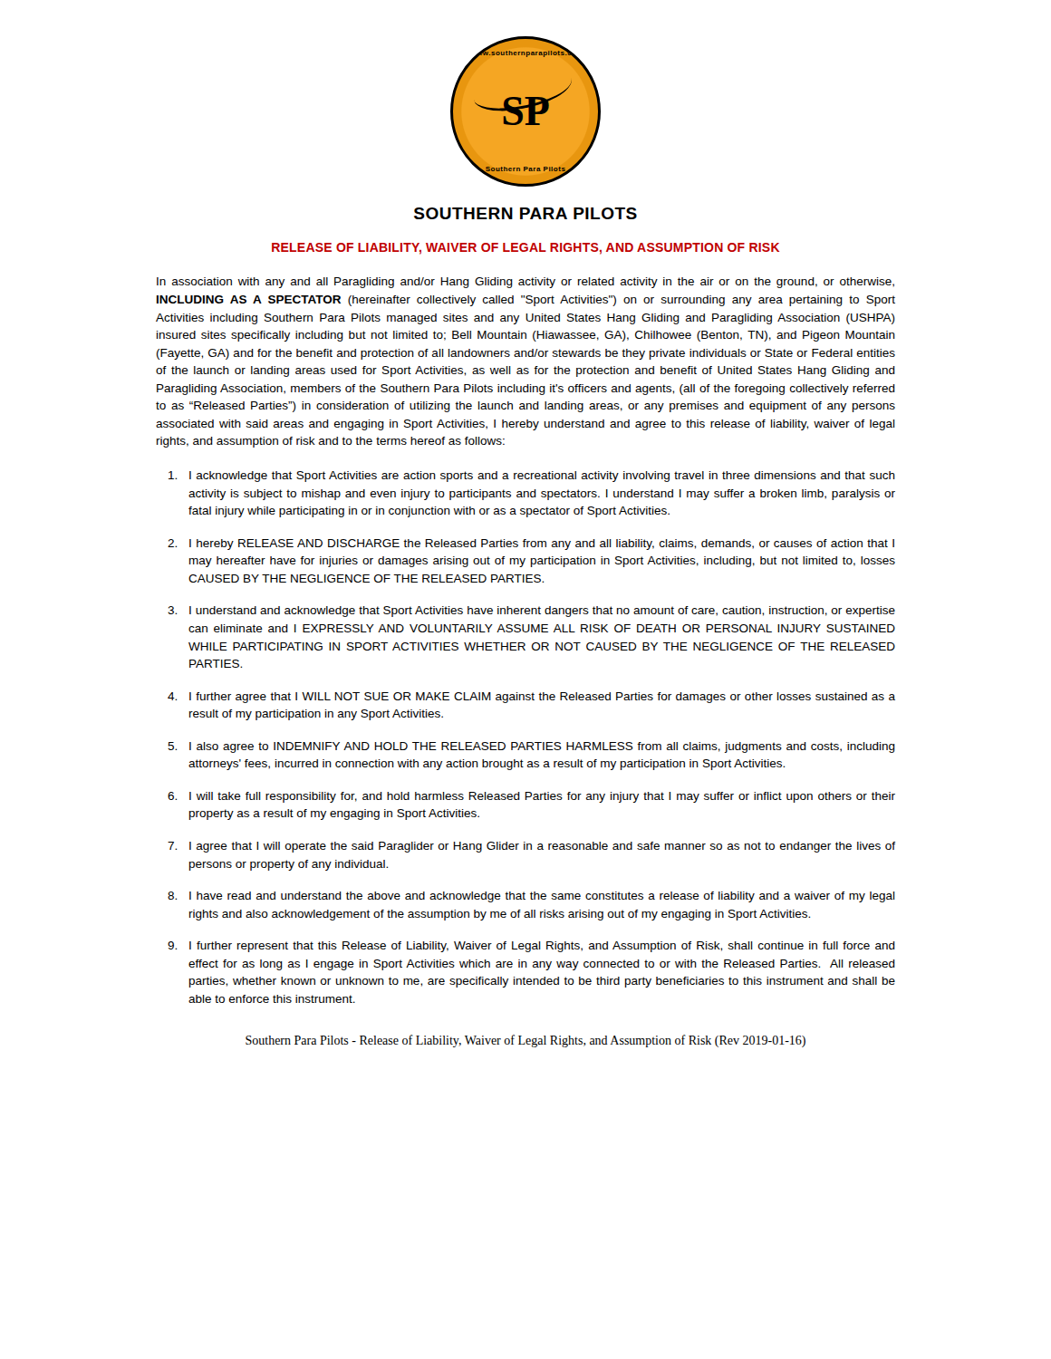www.southernparapilots.org
SP
Southern Para Pilots
SOUTHERN PARA PILOTS
RELEASE OF LIABILITY, WAIVER OF LEGAL RIGHTS, AND ASSUMPTION OF RISK
In association with any and all Paragliding and/or Hang Gliding activity or related activity in the air or on the ground, or otherwise, INCLUDING AS A SPECTATOR (hereinafter collectively called "Sport Activities") on or surrounding any area pertaining to Sport Activities including Southern Para Pilots managed sites and any United States Hang Gliding and Paragliding Association (USHPA) insured sites specifically including but not limited to; Bell Mountain (Hiawassee, GA), Chilhowee (Benton, TN), and Pigeon Mountain (Fayette, GA) and for the benefit and protection of all landowners and/or stewards be they private individuals or State or Federal entities of the launch or landing areas used for Sport Activities, as well as for the protection and benefit of United States Hang Gliding and Paragliding Association, members of the Southern Para Pilots including it's officers and agents, (all of the foregoing collectively referred to as “Released Parties”) in consideration of utilizing the launch and landing areas, or any premises and equipment of any persons associated with said areas and engaging in Sport Activities, I hereby understand and agree to this release of liability, waiver of legal rights, and assumption of risk and to the terms hereof as follows:
I acknowledge that Sport Activities are action sports and a recreational activity involving travel in three dimensions and that such activity is subject to mishap and even injury to participants and spectators. I understand I may suffer a broken limb, paralysis or fatal injury while participating in or in conjunction with or as a spectator of Sport Activities.
I hereby RELEASE AND DISCHARGE the Released Parties from any and all liability, claims, demands, or causes of action that I may hereafter have for injuries or damages arising out of my participation in Sport Activities, including, but not limited to, losses CAUSED BY THE NEGLIGENCE OF THE RELEASED PARTIES.
I understand and acknowledge that Sport Activities have inherent dangers that no amount of care, caution, instruction, or expertise can eliminate and I EXPRESSLY AND VOLUNTARILY ASSUME ALL RISK OF DEATH OR PERSONAL INJURY SUSTAINED WHILE PARTICIPATING IN SPORT ACTIVITIES WHETHER OR NOT CAUSED BY THE NEGLIGENCE OF THE RELEASED PARTIES.
I further agree that I WILL NOT SUE OR MAKE CLAIM against the Released Parties for damages or other losses sustained as a result of my participation in any Sport Activities.
I also agree to INDEMNIFY AND HOLD THE RELEASED PARTIES HARMLESS from all claims, judgments and costs, including attorneys' fees, incurred in connection with any action brought as a result of my participation in Sport Activities.
I will take full responsibility for, and hold harmless Released Parties for any injury that I may suffer or inflict upon others or their property as a result of my engaging in Sport Activities.
I agree that I will operate the said Paraglider or Hang Glider in a reasonable and safe manner so as not to endanger the lives of persons or property of any individual.
I have read and understand the above and acknowledge that the same constitutes a release of liability and a waiver of my legal rights and also acknowledgement of the assumption by me of all risks arising out of my engaging in Sport Activities.
I further represent that this Release of Liability, Waiver of Legal Rights, and Assumption of Risk, shall continue in full force and effect for as long as I engage in Sport Activities which are in any way connected to or with the Released Parties. All released parties, whether known or unknown to me, are specifically intended to be third party beneficiaries to this instrument and shall be able to enforce this instrument.
Southern Para Pilots - Release of Liability, Waiver of Legal Rights, and Assumption of Risk (Rev 2019-01-16)